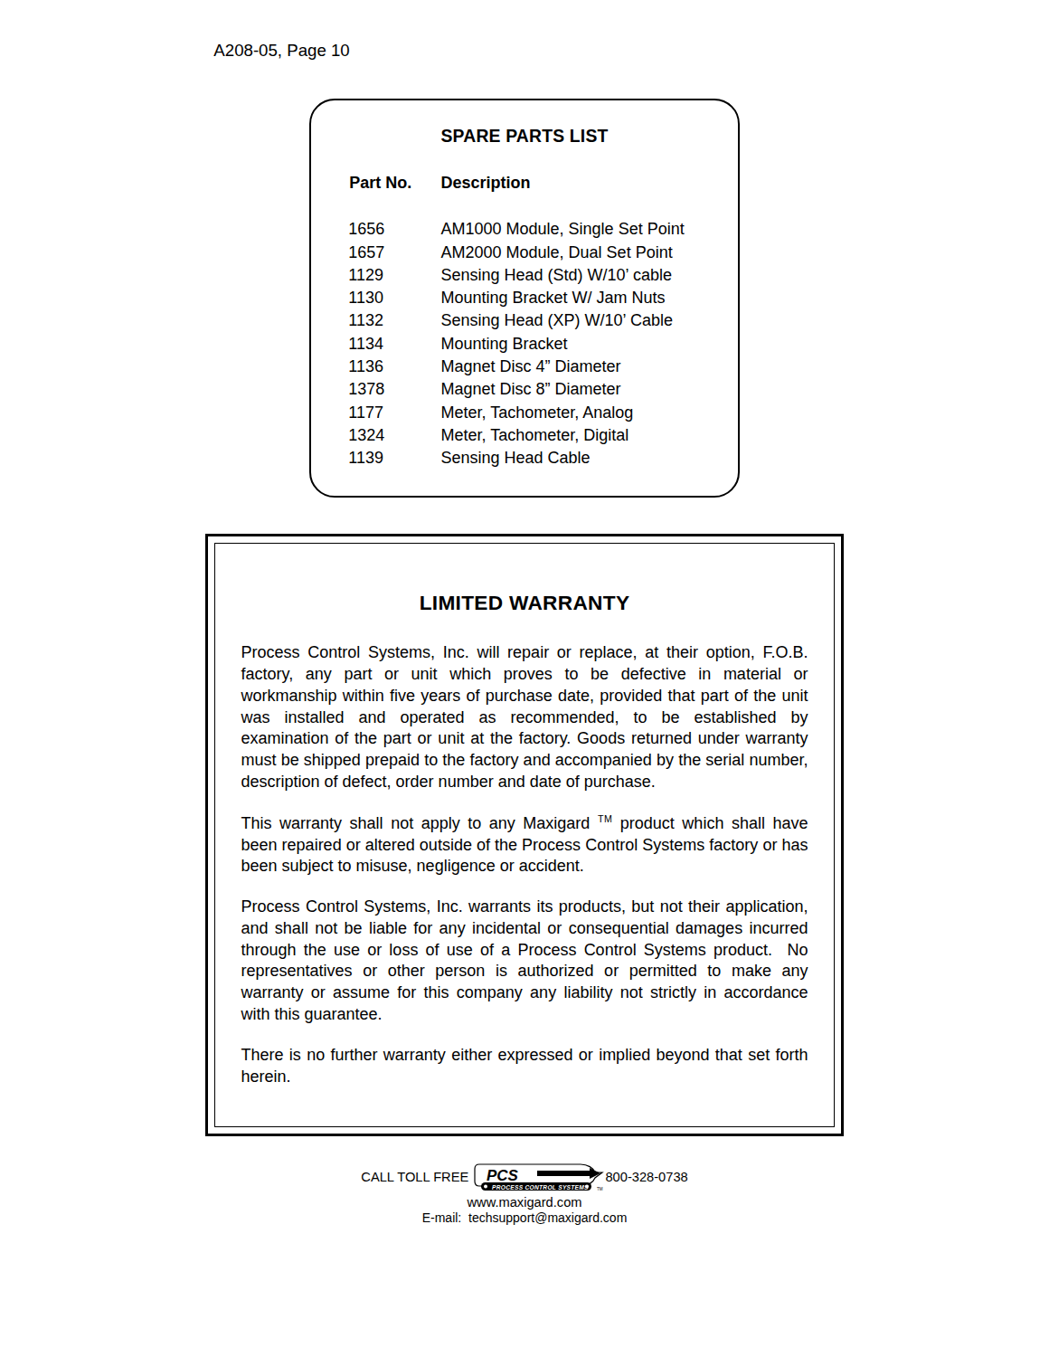A208-05, Page 10
SPARE PARTS LIST
| Part No. | Description |
| --- | --- |
| 1656 | AM1000 Module, Single Set Point |
| 1657 | AM2000 Module, Dual Set Point |
| 1129 | Sensing Head (Std) W/10’ cable |
| 1130 | Mounting Bracket W/ Jam Nuts |
| 1132 | Sensing Head (XP) W/10’ Cable |
| 1134 | Mounting Bracket |
| 1136 | Magnet Disc 4” Diameter |
| 1378 | Magnet Disc 8” Diameter |
| 1177 | Meter, Tachometer, Analog |
| 1324 | Meter, Tachometer, Digital |
| 1139 | Sensing Head Cable |
LIMITED WARRANTY
Process Control Systems, Inc. will repair or replace, at their option, F.O.B. factory, any part or unit which proves to be defective in material or workmanship within five years of purchase date, provided that part of the unit was installed and operated as recommended, to be established by examination of the part or unit at the factory. Goods returned under warranty must be shipped prepaid to the factory and accompanied by the serial number, description of defect, order number and date of purchase.
This warranty shall not apply to any Maxigard TM product which shall have been repaired or altered outside of the Process Control Systems factory or has been subject to misuse, negligence or accident.
Process Control Systems, Inc. warrants its products, but not their application, and shall not be liable for any incidental or consequential damages incurred through the use or loss of use of a Process Control Systems product. No representatives or other person is authorized or permitted to make any warranty or assume for this company any liability not strictly in accordance with this guarantee.
There is no further warranty either expressed or implied beyond that set forth herein.
CALL TOLL FREE PCS PROCESS CONTROL SYSTEMS TM 800-328-0738
www.maxigard.com
E-mail: techsupport@maxigard.com